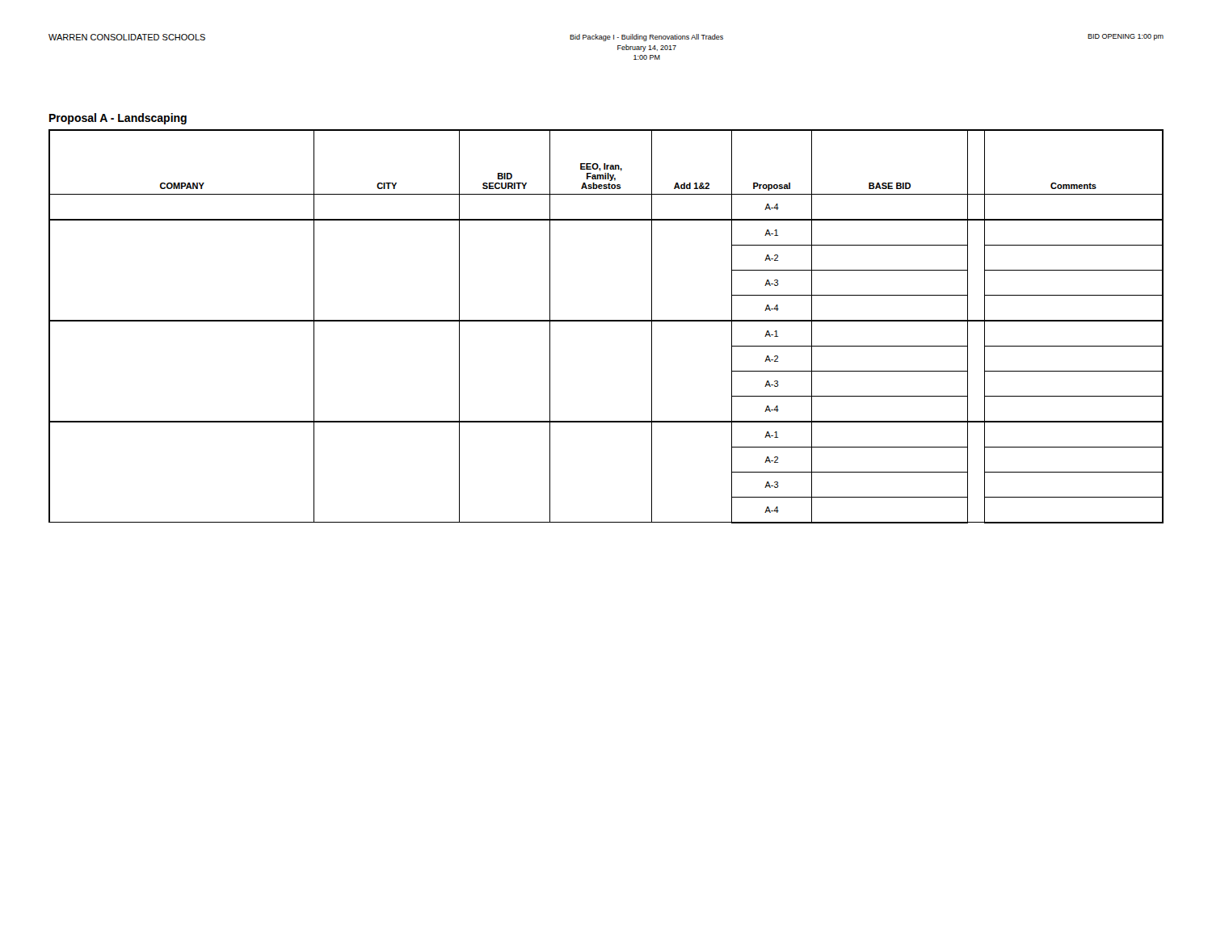WARREN CONSOLIDATED SCHOOLS
Bid Package I - Building Renovations All Trades
February 14, 2017
1:00 PM
BID OPENING 1:00 pm
Proposal A - Landscaping
| COMPANY | CITY | BID SECURITY | EEO, Iran, Family, Asbestos | Add 1&2 | Proposal | BASE BID | | Comments |
| --- | --- | --- | --- | --- | --- | --- | --- | --- |
| | | | | | A-4 | | | |
| | | | | | A-1 | | | |
| A-2 | | |
| A-3 | | |
| A-4 | | |
| | | | | | A-1 | | | |
| A-2 | | |
| A-3 | | |
| A-4 | | |
| | | | | | A-1 | | | |
| A-2 | | |
| A-3 | | |
| A-4 | | |